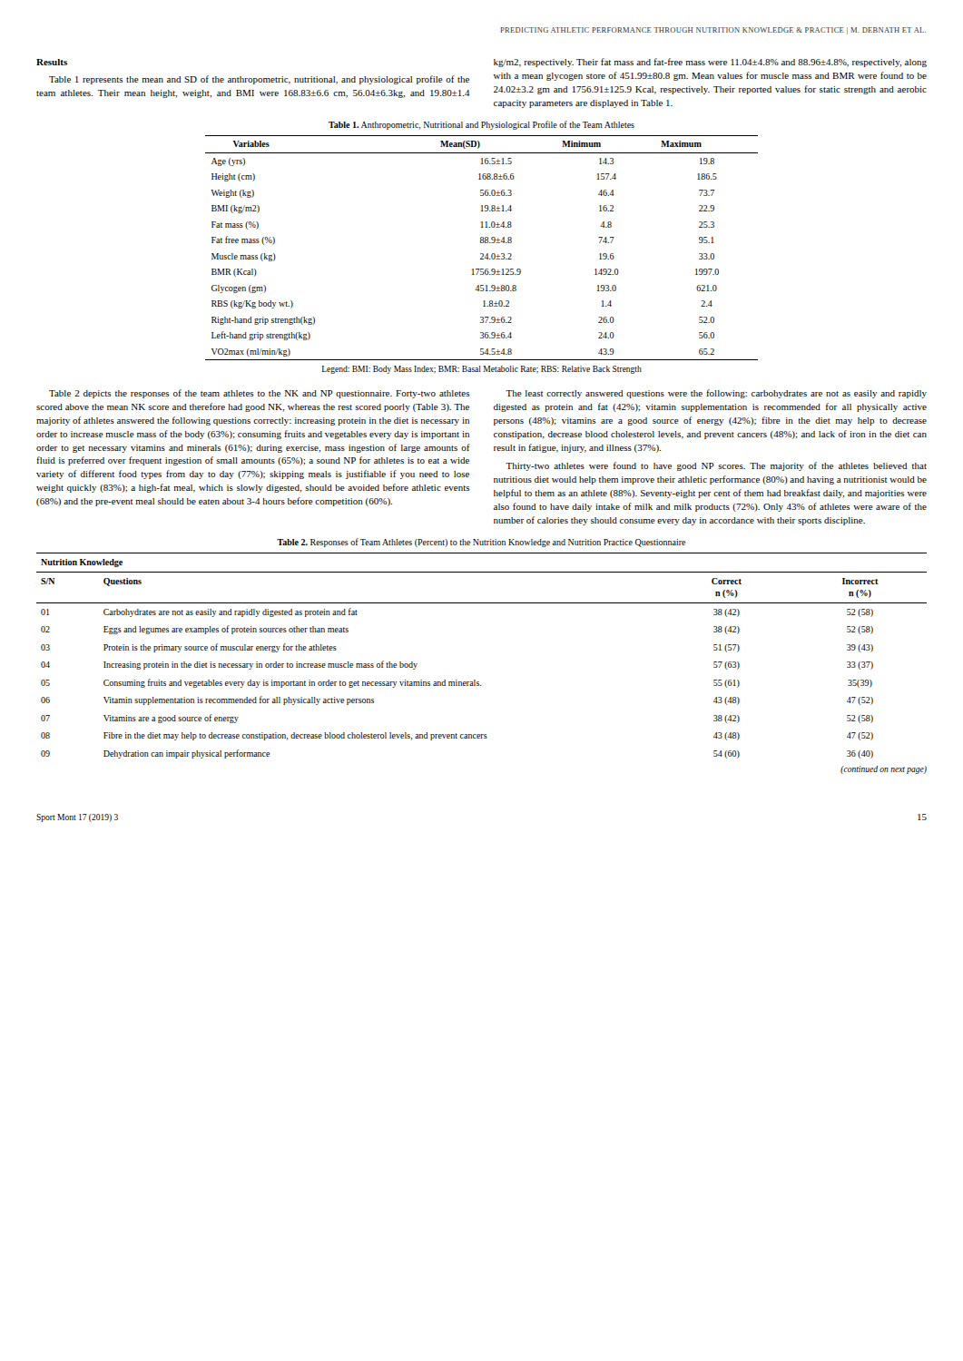Predicting athletic performance through nutrition knowledge & practice | M. Debnath et al.
Results
Table 1 represents the mean and SD of the anthropometric, nutritional, and physiological profile of the team athletes. Their mean height, weight, and BMI were 168.83±6.6 cm, 56.04±6.3kg, and 19.80±1.4 kg/m2, respectively. Their fat mass and fat-free mass were 11.04±4.8% and 88.96±4.8%, respectively, along with a mean glycogen store of 451.99±80.8 gm. Mean values for muscle mass and BMR were found to be 24.02±3.2 gm and 1756.91±125.9 Kcal, respectively. Their reported values for static strength and aerobic capacity parameters are displayed in Table 1.
Table 1. Anthropometric, Nutritional and Physiological Profile of the Team Athletes
| Variables | Mean(SD) | Minimum | Maximum |
| --- | --- | --- | --- |
| Age (yrs) | 16.5±1.5 | 14.3 | 19.8 |
| Height (cm) | 168.8±6.6 | 157.4 | 186.5 |
| Weight (kg) | 56.0±6.3 | 46.4 | 73.7 |
| BMI (kg/m2) | 19.8±1.4 | 16.2 | 22.9 |
| Fat mass (%) | 11.0±4.8 | 4.8 | 25.3 |
| Fat free mass (%) | 88.9±4.8 | 74.7 | 95.1 |
| Muscle mass (kg) | 24.0±3.2 | 19.6 | 33.0 |
| BMR (Kcal) | 1756.9±125.9 | 1492.0 | 1997.0 |
| Glycogen (gm) | 451.9±80.8 | 193.0 | 621.0 |
| RBS (kg/Kg body wt.) | 1.8±0.2 | 1.4 | 2.4 |
| Right-hand grip strength(kg) | 37.9±6.2 | 26.0 | 52.0 |
| Left-hand grip strength(kg) | 36.9±6.4 | 24.0 | 56.0 |
| VO2max (ml/min/kg) | 54.5±4.8 | 43.9 | 65.2 |
Legend: BMI: Body Mass Index; BMR: Basal Metabolic Rate; RBS: Relative Back Strength
Table 2 depicts the responses of the team athletes to the NK and NP questionnaire. Forty-two athletes scored above the mean NK score and therefore had good NK, whereas the rest scored poorly (Table 3). The majority of athletes answered the following questions correctly: increasing protein in the diet is necessary in order to increase muscle mass of the body (63%); consuming fruits and vegetables every day is important in order to get necessary vitamins and minerals (61%); during exercise, mass ingestion of large amounts of fluid is preferred over frequent ingestion of small amounts (65%); a sound NP for athletes is to eat a wide variety of different food types from day to day (77%); skipping meals is justifiable if you need to lose weight quickly (83%); a high-fat meal, which is slowly digested, should be avoided before athletic events (68%) and the pre-event meal should be eaten about 3-4 hours before competition (60%).
The least correctly answered questions were the following: carbohydrates are not as easily and rapidly digested as protein and fat (42%); vitamin supplementation is recommended for all physically active persons (48%); vitamins are a good source of energy (42%); fibre in the diet may help to decrease constipation, decrease blood cholesterol levels, and prevent cancers (48%); and lack of iron in the diet can result in fatigue, injury, and illness (37%).
Thirty-two athletes were found to have good NP scores. The majority of the athletes believed that nutritious diet would help them improve their athletic performance (80%) and having a nutritionist would be helpful to them as an athlete (88%). Seventy-eight per cent of them had breakfast daily, and majorities were also found to have daily intake of milk and milk products (72%). Only 43% of athletes were aware of the number of calories they should consume every day in accordance with their sports discipline.
Table 2. Responses of Team Athletes (Percent) to the Nutrition Knowledge and Nutrition Practice Questionnaire
| Nutrition Knowledge |
| S/N | Questions | Correct n (%) | Incorrect n (%) |
| 01 | Carbohydrates are not as easily and rapidly digested as protein and fat | 38 (42) | 52 (58) |
| 02 | Eggs and legumes are examples of protein sources other than meats | 38 (42) | 52 (58) |
| 03 | Protein is the primary source of muscular energy for the athletes | 51 (57) | 39 (43) |
| 04 | Increasing protein in the diet is necessary in order to increase muscle mass of the body | 57 (63) | 33 (37) |
| 05 | Consuming fruits and vegetables every day is important in order to get necessary vitamins and minerals. | 55 (61) | 35(39) |
| 06 | Vitamin supplementation is recommended for all physically active persons | 43 (48) | 47 (52) |
| 07 | Vitamins are a good source of energy | 38 (42) | 52 (58) |
| 08 | Fibre in the diet may help to decrease constipation, decrease blood cholesterol levels, and prevent cancers | 43 (48) | 47 (52) |
| 09 | Dehydration can impair physical performance | 54 (60) | 36 (40) |
(continued on next page)
Sport Mont 17 (2019) 3
15